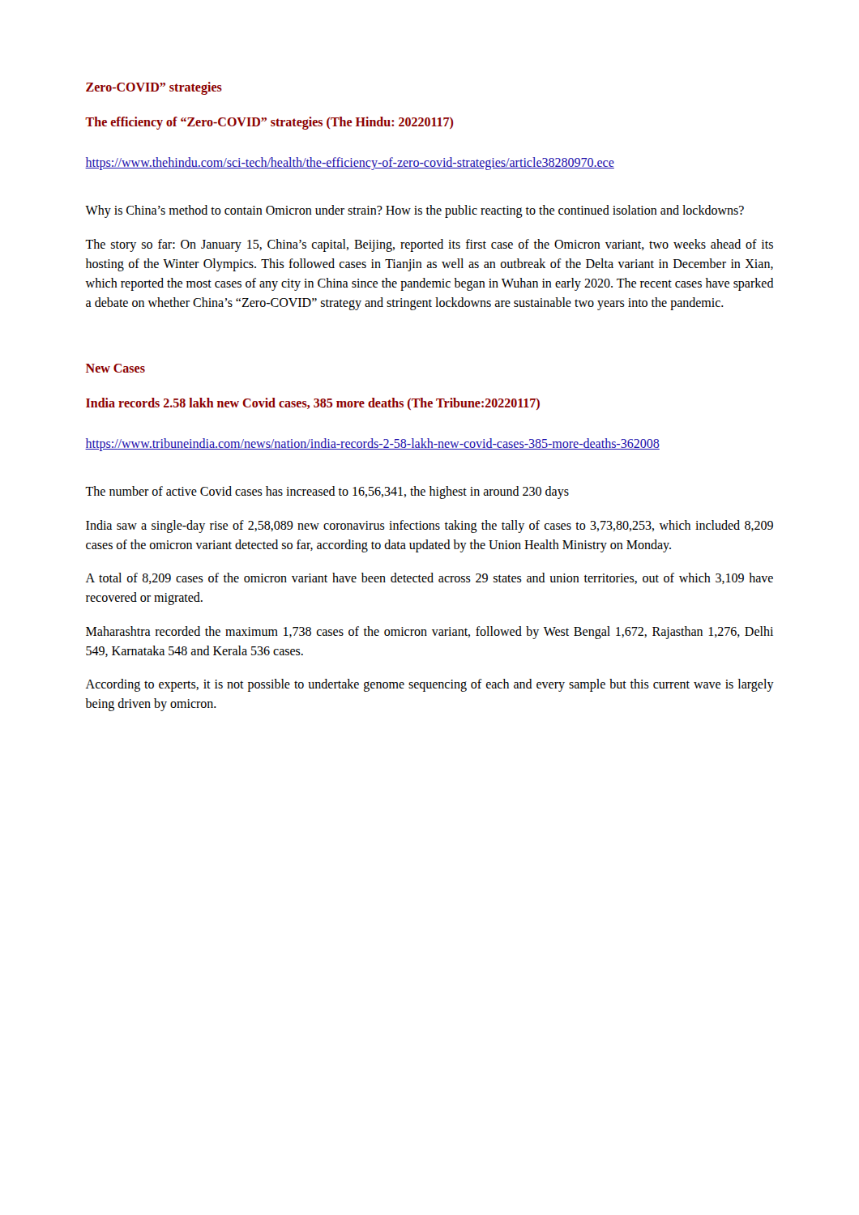Zero-COVID” strategies
The efficiency of “Zero-COVID” strategies (The Hindu: 20220117)
https://www.thehindu.com/sci-tech/health/the-efficiency-of-zero-covid-strategies/article38280970.ece
Why is China’s method to contain Omicron under strain? How is the public reacting to the continued isolation and lockdowns?
The story so far: On January 15, China’s capital, Beijing, reported its first case of the Omicron variant, two weeks ahead of its hosting of the Winter Olympics. This followed cases in Tianjin as well as an outbreak of the Delta variant in December in Xian, which reported the most cases of any city in China since the pandemic began in Wuhan in early 2020. The recent cases have sparked a debate on whether China’s “Zero-COVID” strategy and stringent lockdowns are sustainable two years into the pandemic.
New Cases
India records 2.58 lakh new Covid cases, 385 more deaths (The Tribune:20220117)
https://www.tribuneindia.com/news/nation/india-records-2-58-lakh-new-covid-cases-385-more-deaths-362008
The number of active Covid cases has increased to 16,56,341, the highest in around 230 days
India saw a single-day rise of 2,58,089 new coronavirus infections taking the tally of cases to 3,73,80,253, which included 8,209 cases of the omicron variant detected so far, according to data updated by the Union Health Ministry on Monday.
A total of 8,209 cases of the omicron variant have been detected across 29 states and union territories, out of which 3,109 have recovered or migrated.
Maharashtra recorded the maximum 1,738 cases of the omicron variant, followed by West Bengal 1,672, Rajasthan 1,276, Delhi 549, Karnataka 548 and Kerala 536 cases.
According to experts, it is not possible to undertake genome sequencing of each and every sample but this current wave is largely being driven by omicron.